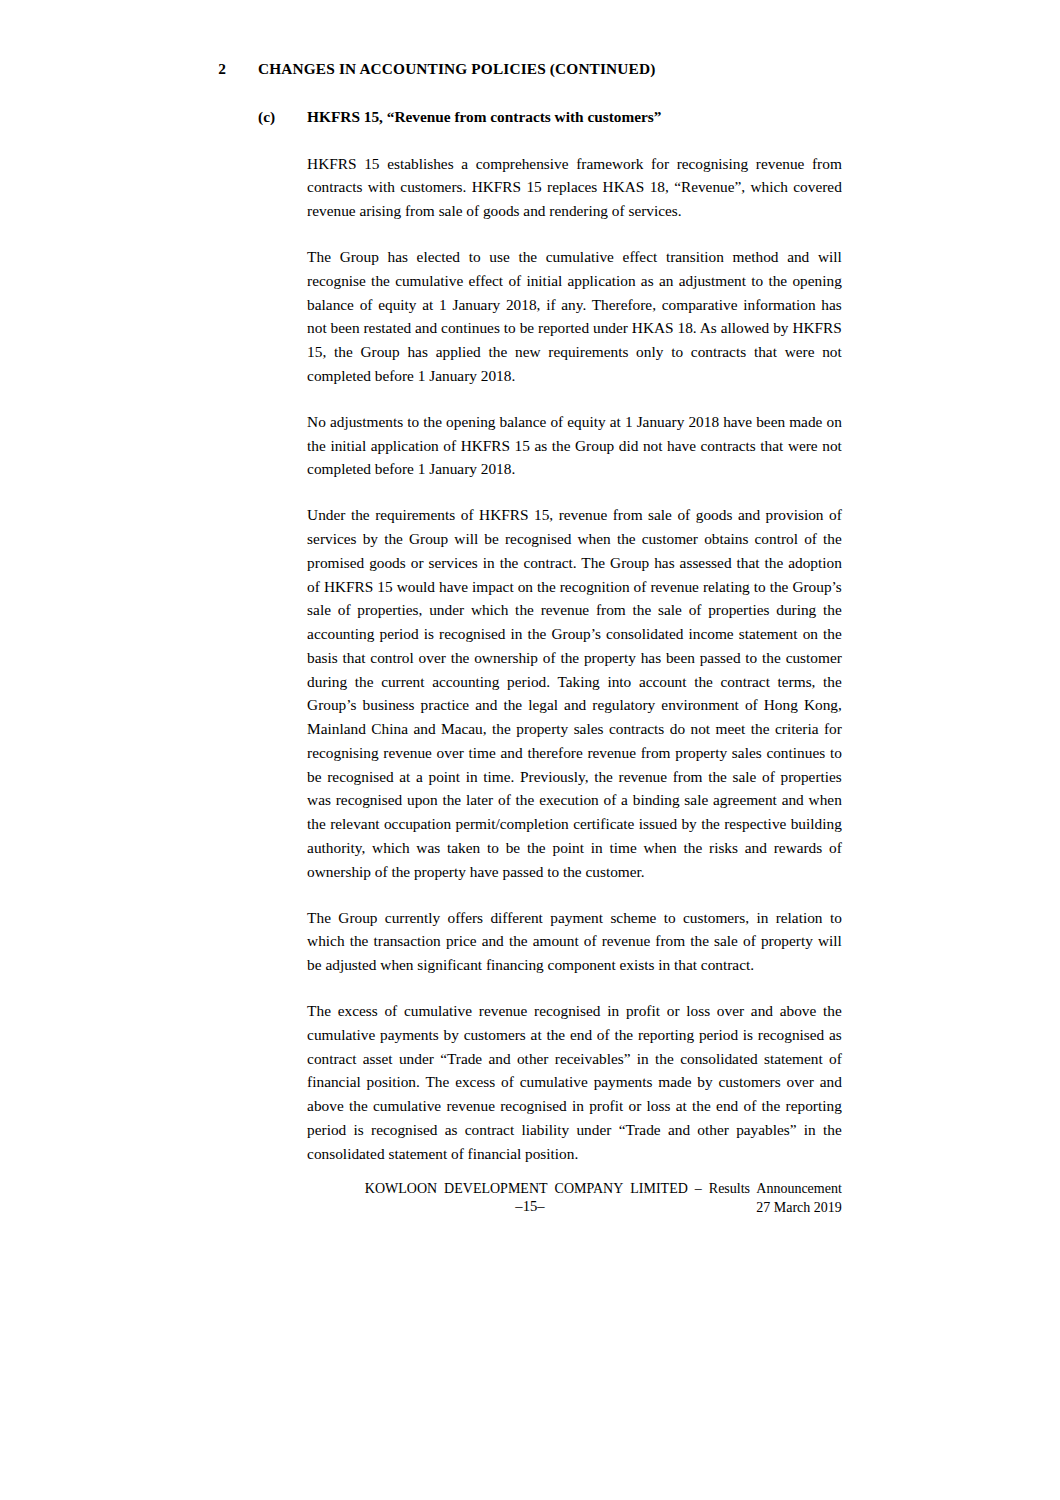2 Changes in Accounting Policies (Continued)
(c) HKFRS 15, “Revenue from contracts with customers”
HKFRS 15 establishes a comprehensive framework for recognising revenue from contracts with customers. HKFRS 15 replaces HKAS 18, “Revenue”, which covered revenue arising from sale of goods and rendering of services.
The Group has elected to use the cumulative effect transition method and will recognise the cumulative effect of initial application as an adjustment to the opening balance of equity at 1 January 2018, if any. Therefore, comparative information has not been restated and continues to be reported under HKAS 18. As allowed by HKFRS 15, the Group has applied the new requirements only to contracts that were not completed before 1 January 2018.
No adjustments to the opening balance of equity at 1 January 2018 have been made on the initial application of HKFRS 15 as the Group did not have contracts that were not completed before 1 January 2018.
Under the requirements of HKFRS 15, revenue from sale of goods and provision of services by the Group will be recognised when the customer obtains control of the promised goods or services in the contract. The Group has assessed that the adoption of HKFRS 15 would have impact on the recognition of revenue relating to the Group’s sale of properties, under which the revenue from the sale of properties during the accounting period is recognised in the Group’s consolidated income statement on the basis that control over the ownership of the property has been passed to the customer during the current accounting period. Taking into account the contract terms, the Group’s business practice and the legal and regulatory environment of Hong Kong, Mainland China and Macau, the property sales contracts do not meet the criteria for recognising revenue over time and therefore revenue from property sales continues to be recognised at a point in time. Previously, the revenue from the sale of properties was recognised upon the later of the execution of a binding sale agreement and when the relevant occupation permit/completion certificate issued by the respective building authority, which was taken to be the point in time when the risks and rewards of ownership of the property have passed to the customer.
The Group currently offers different payment scheme to customers, in relation to which the transaction price and the amount of revenue from the sale of property will be adjusted when significant financing component exists in that contract.
The excess of cumulative revenue recognised in profit or loss over and above the cumulative payments by customers at the end of the reporting period is recognised as contract asset under “Trade and other receivables” in the consolidated statement of financial position. The excess of cumulative payments made by customers over and above the cumulative revenue recognised in profit or loss at the end of the reporting period is recognised as contract liability under “Trade and other payables” in the consolidated statement of financial position.
KOWLOON DEVELOPMENT COMPANY LIMITED – Results Announcement
27 March 2019
–15–